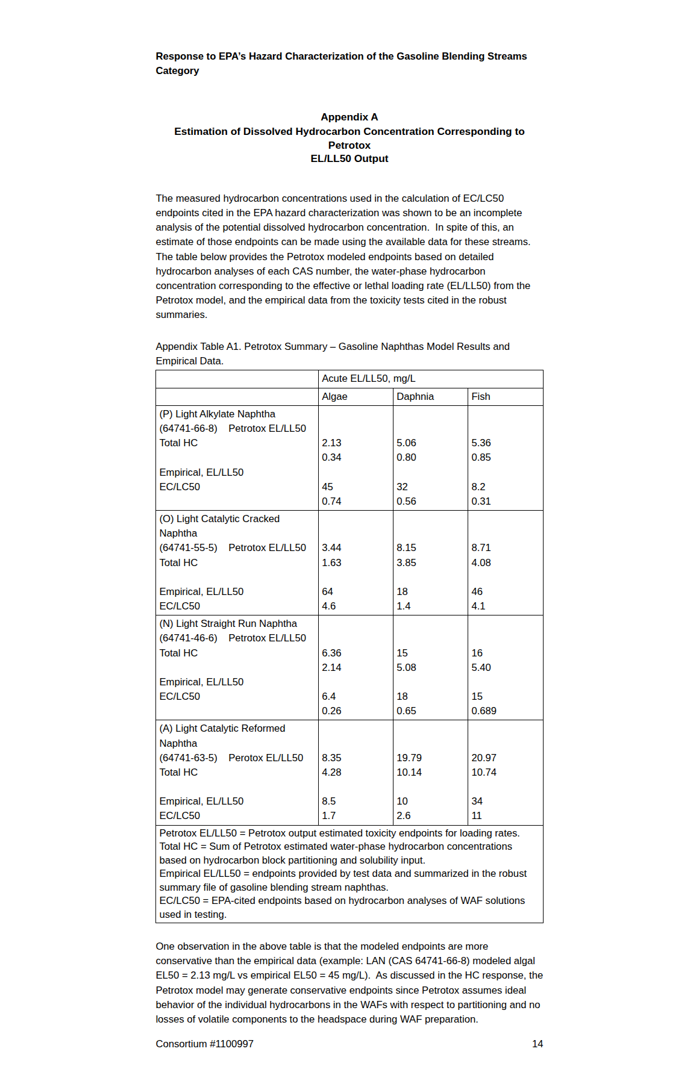Response to EPA’s Hazard Characterization of the Gasoline Blending Streams Category
Appendix A
Estimation of Dissolved Hydrocarbon Concentration Corresponding to Petrotox
EL/LL50 Output
The measured hydrocarbon concentrations used in the calculation of EC/LC50 endpoints cited in the EPA hazard characterization was shown to be an incomplete analysis of the potential dissolved hydrocarbon concentration. In spite of this, an estimate of those endpoints can be made using the available data for these streams. The table below provides the Petrotox modeled endpoints based on detailed hydrocarbon analyses of each CAS number, the water-phase hydrocarbon concentration corresponding to the effective or lethal loading rate (EL/LL50) from the Petrotox model, and the empirical data from the toxicity tests cited in the robust summaries.
Appendix Table A1. Petrotox Summary – Gasoline Naphthas Model Results and Empirical Data.
| | Acute EL/LL50, mg/L |
| | Algae | Daphnia | Fish |
| (P) Light Alkylate Naphtha (64741-66-8) Petrotox EL/LL50 Total HC Empirical, EL/LL50 EC/LC50 | 2.13 0.34 45 0.74 | 5.06 0.80 32 0.56 | 5.36 0.85 8.2 0.31 |
| (O) Light Catalytic Cracked Naphtha (64741-55-5) Petrotox EL/LL50 Total HC Empirical, EL/LL50 EC/LC50 | 3.44 1.63 64 4.6 | 8.15 3.85 18 1.4 | 8.71 4.08 46 4.1 |
| (N) Light Straight Run Naphtha (64741-46-6) Petrotox EL/LL50 Total HC Empirical, EL/LL50 EC/LC50 | 6.36 2.14 6.4 0.26 | 15 5.08 18 0.65 | 16 5.40 15 0.689 |
| (A) Light Catalytic Reformed Naphtha (64741-63-5) Perotox EL/LL50 Total HC Empirical, EL/LL50 EC/LC50 | 8.35 4.28 8.5 1.7 | 19.79 10.14 10 2.6 | 20.97 10.74 34 11 |
| Petrotox EL/LL50 = Petrotox output estimated toxicity endpoints for loading rates. Total HC = Sum of Petrotox estimated water-phase hydrocarbon concentrations based on hydrocarbon block partitioning and solubility input. Empirical EL/LL50 = endpoints provided by test data and summarized in the robust summary file of gasoline blending stream naphthas. EC/LC50 = EPA-cited endpoints based on hydrocarbon analyses of WAF solutions used in testing. |
One observation in the above table is that the modeled endpoints are more conservative than the empirical data (example: LAN (CAS 64741-66-8) modeled algal EL50 = 2.13 mg/L vs empirical EL50 = 45 mg/L). As discussed in the HC response, the Petrotox model may generate conservative endpoints since Petrotox assumes ideal behavior of the individual hydrocarbons in the WAFs with respect to partitioning and no losses of volatile components to the headspace during WAF preparation.
Consortium #1100997 14